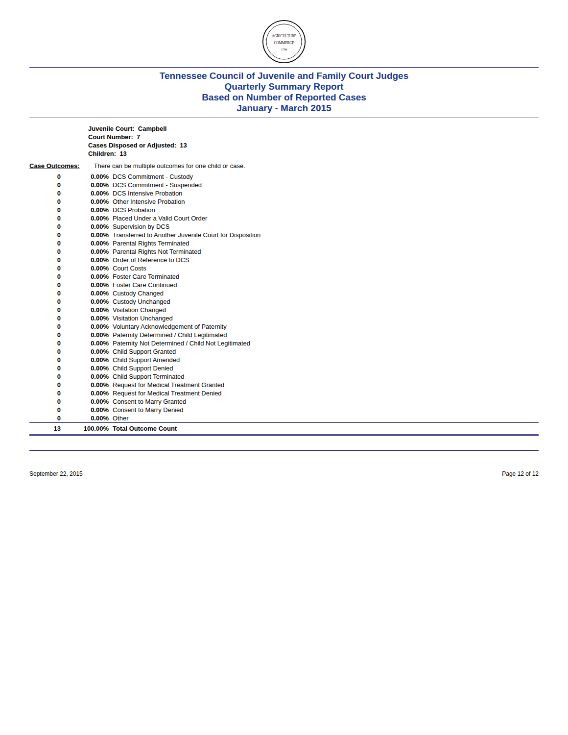Tennessee Council of Juvenile and Family Court Judges
Quarterly Summary Report
Based on Number of Reported Cases
January - March 2015
Juvenile Court: Campbell
Court Number: 7
Cases Disposed or Adjusted: 13
Children: 13
Case Outcomes: There can be multiple outcomes for one child or case.
| 0 | 0.00% | DCS Commitment - Custody |
| 0 | 0.00% | DCS Commitment - Suspended |
| 0 | 0.00% | DCS Intensive Probation |
| 0 | 0.00% | Other Intensive Probation |
| 0 | 0.00% | DCS Probation |
| 0 | 0.00% | Placed Under a Valid Court Order |
| 0 | 0.00% | Supervision by DCS |
| 0 | 0.00% | Transferred to Another Juvenile Court for Disposition |
| 0 | 0.00% | Parental Rights Terminated |
| 0 | 0.00% | Parental Rights Not Terminated |
| 0 | 0.00% | Order of Reference to DCS |
| 0 | 0.00% | Court Costs |
| 0 | 0.00% | Foster Care Terminated |
| 0 | 0.00% | Foster Care Continued |
| 0 | 0.00% | Custody Changed |
| 0 | 0.00% | Custody Unchanged |
| 0 | 0.00% | Visitation Changed |
| 0 | 0.00% | Visitation Unchanged |
| 0 | 0.00% | Voluntary Acknowledgement of Paternity |
| 0 | 0.00% | Paternity Determined / Child Legitimated |
| 0 | 0.00% | Paternity Not Determined / Child Not Legitimated |
| 0 | 0.00% | Child Support Granted |
| 0 | 0.00% | Child Support Amended |
| 0 | 0.00% | Child Support Denied |
| 0 | 0.00% | Child Support Terminated |
| 0 | 0.00% | Request for Medical Treatment Granted |
| 0 | 0.00% | Request for Medical Treatment Denied |
| 0 | 0.00% | Consent to Marry Granted |
| 0 | 0.00% | Consent to Marry Denied |
| 0 | 0.00% | Other |
| 13 | 100.00% | Total Outcome Count |
September 22, 2015
Page 12 of 12